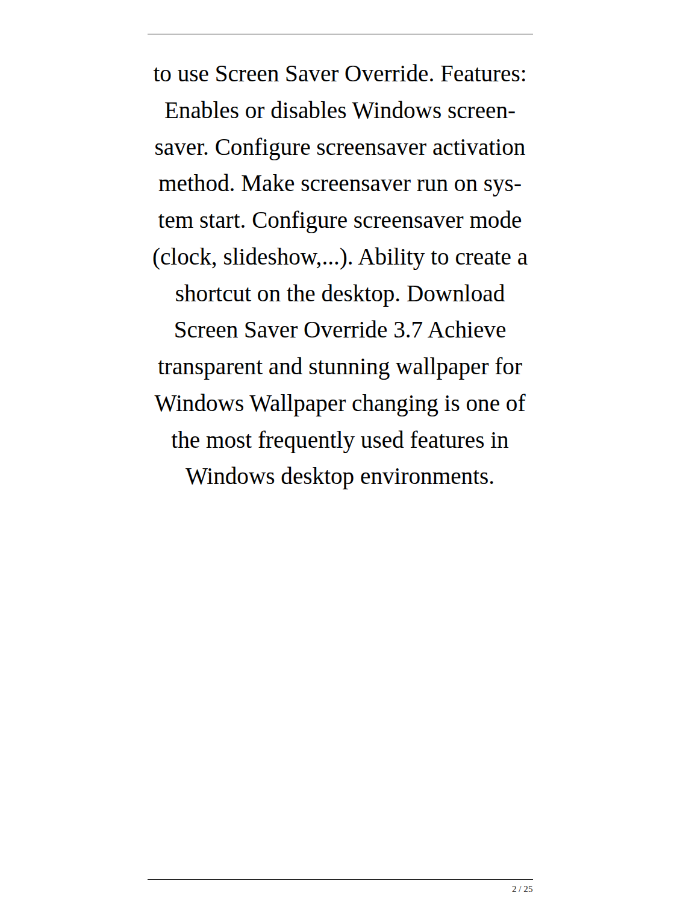to use Screen Saver Override. Features: Enables or disables Windows screensaver. Configure screensaver activation method. Make screensaver run on system start. Configure screensaver mode (clock, slideshow,...). Ability to create a shortcut on the desktop. Download Screen Saver Override 3.7 Achieve transparent and stunning wallpaper for Windows Wallpaper changing is one of the most frequently used features in Windows desktop environments.
2 / 25